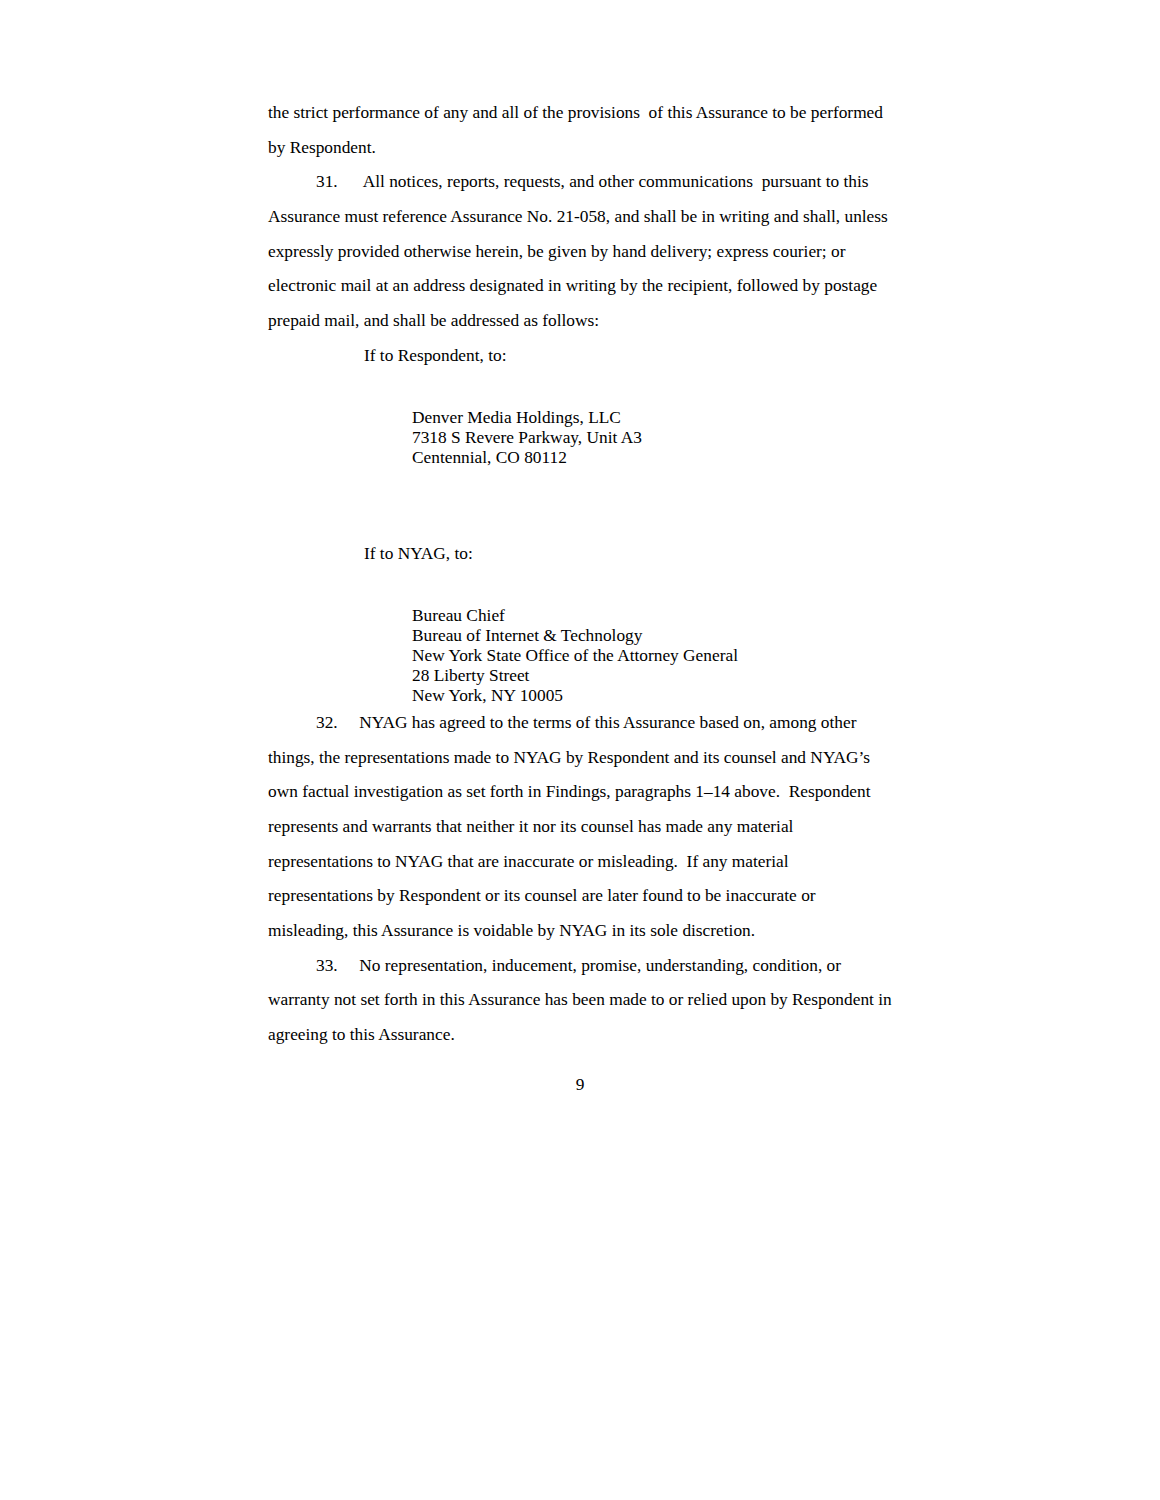the strict performance of any and all of the provisions of this Assurance to be performed by Respondent.
31. All notices, reports, requests, and other communications pursuant to this Assurance must reference Assurance No. 21-058, and shall be in writing and shall, unless expressly provided otherwise herein, be given by hand delivery; express courier; or electronic mail at an address designated in writing by the recipient, followed by postage prepaid mail, and shall be addressed as follows:
If to Respondent, to:
Denver Media Holdings, LLC
7318 S Revere Parkway, Unit A3
Centennial, CO 80112
If to NYAG, to:
Bureau Chief
Bureau of Internet & Technology
New York State Office of the Attorney General
28 Liberty Street
New York, NY 10005
32. NYAG has agreed to the terms of this Assurance based on, among other things, the representations made to NYAG by Respondent and its counsel and NYAG’s own factual investigation as set forth in Findings, paragraphs 1–14 above. Respondent represents and warrants that neither it nor its counsel has made any material representations to NYAG that are inaccurate or misleading. If any material representations by Respondent or its counsel are later found to be inaccurate or misleading, this Assurance is voidable by NYAG in its sole discretion.
33. No representation, inducement, promise, understanding, condition, or warranty not set forth in this Assurance has been made to or relied upon by Respondent in agreeing to this Assurance.
9